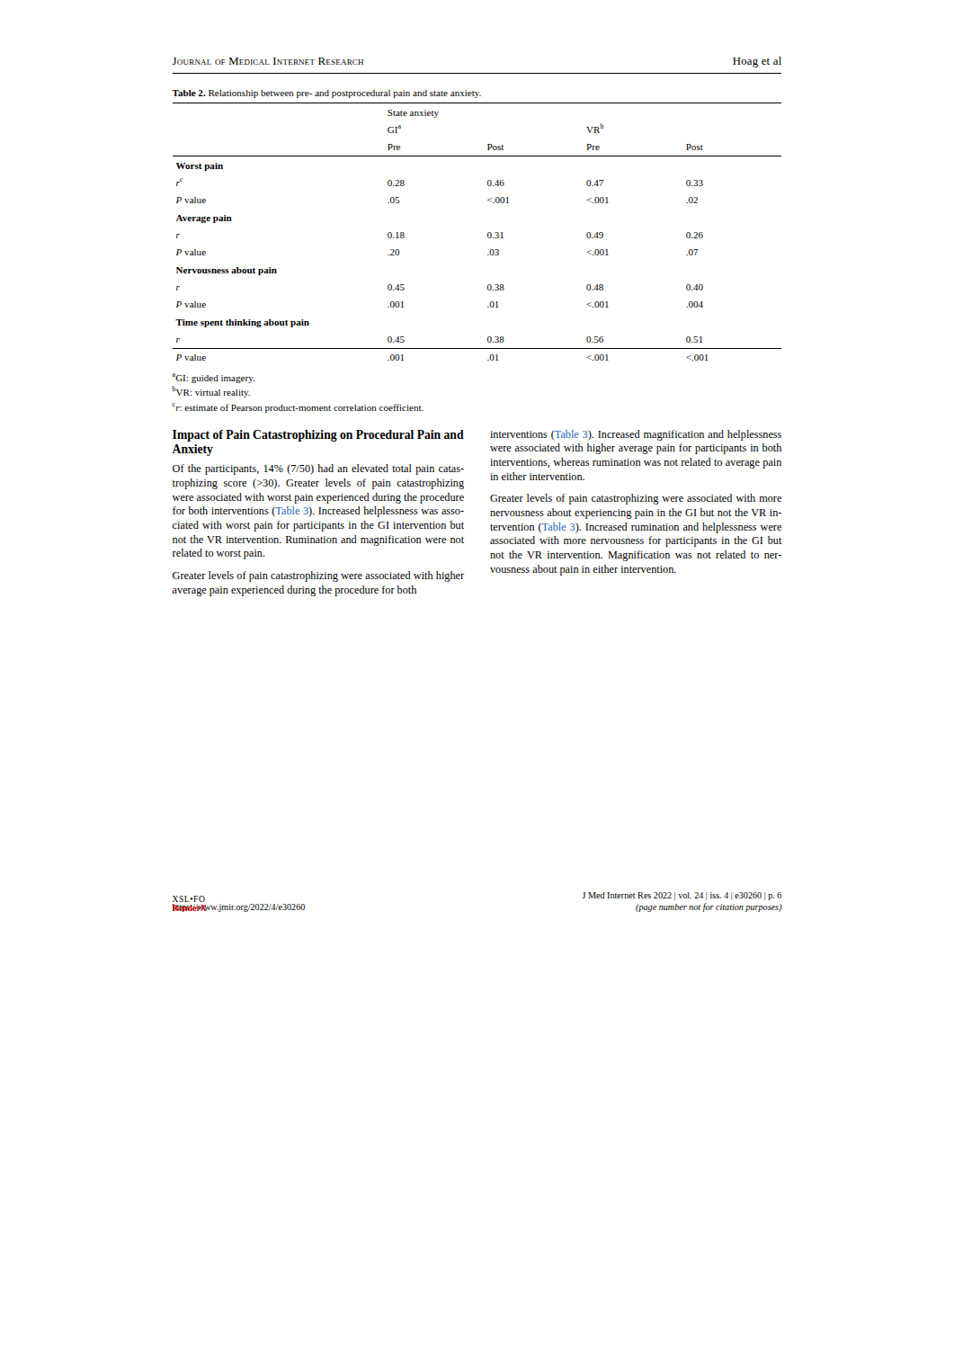Journal of Medical Internet Research
Hoag et al
Table 2. Relationship between pre- and postprocedural pain and state anxiety.
| | State anxiety |
| --- | --- |
| | GI a | VR b |
| | Pre | Post | Pre | Post |
| Worst pain |
| r c | 0.28 | 0.46 | 0.47 | 0.33 |
| P value | .05 | <.001 | <.001 | .02 |
| Average pain |
| r | 0.18 | 0.31 | 0.49 | 0.26 |
| P value | .20 | .03 | <.001 | .07 |
| Nervousness about pain |
| r | 0.45 | 0.38 | 0.48 | 0.40 |
| P value | .001 | .01 | <.001 | .004 |
| Time spent thinking about pain |
| r | 0.45 | 0.38 | 0.56 | 0.51 |
| P value | .001 | .01 | <.001 | <.001 |
aGI: guided imagery.
bVR: virtual reality.
cr: estimate of Pearson product-moment correlation coefficient.
Impact of Pain Catastrophizing on Procedural Pain and Anxiety
Of the participants, 14% (7/50) had an elevated total pain catastrophizing score (>30). Greater levels of pain catastrophizing were associated with worst pain experienced during the procedure for both interventions (Table 3). Increased helplessness was associated with worst pain for participants in the GI intervention but not the VR intervention. Rumination and magnification were not related to worst pain.
Greater levels of pain catastrophizing were associated with higher average pain experienced during the procedure for both
interventions (Table 3). Increased magnification and helplessness were associated with higher average pain for participants in both interventions, whereas rumination was not related to average pain in either intervention.
Greater levels of pain catastrophizing were associated with more nervousness about experiencing pain in the GI but not the VR intervention (Table 3). Increased rumination and helplessness were associated with more nervousness for participants in the GI but not the VR intervention. Magnification was not related to nervousness about pain in either intervention.
https://www.jmir.org/2022/4/e30260
J Med Internet Res 2022 | vol. 24 | iss. 4 | e30260 | p. 6
(page number not for citation purposes)
XSL•FO
RenderX